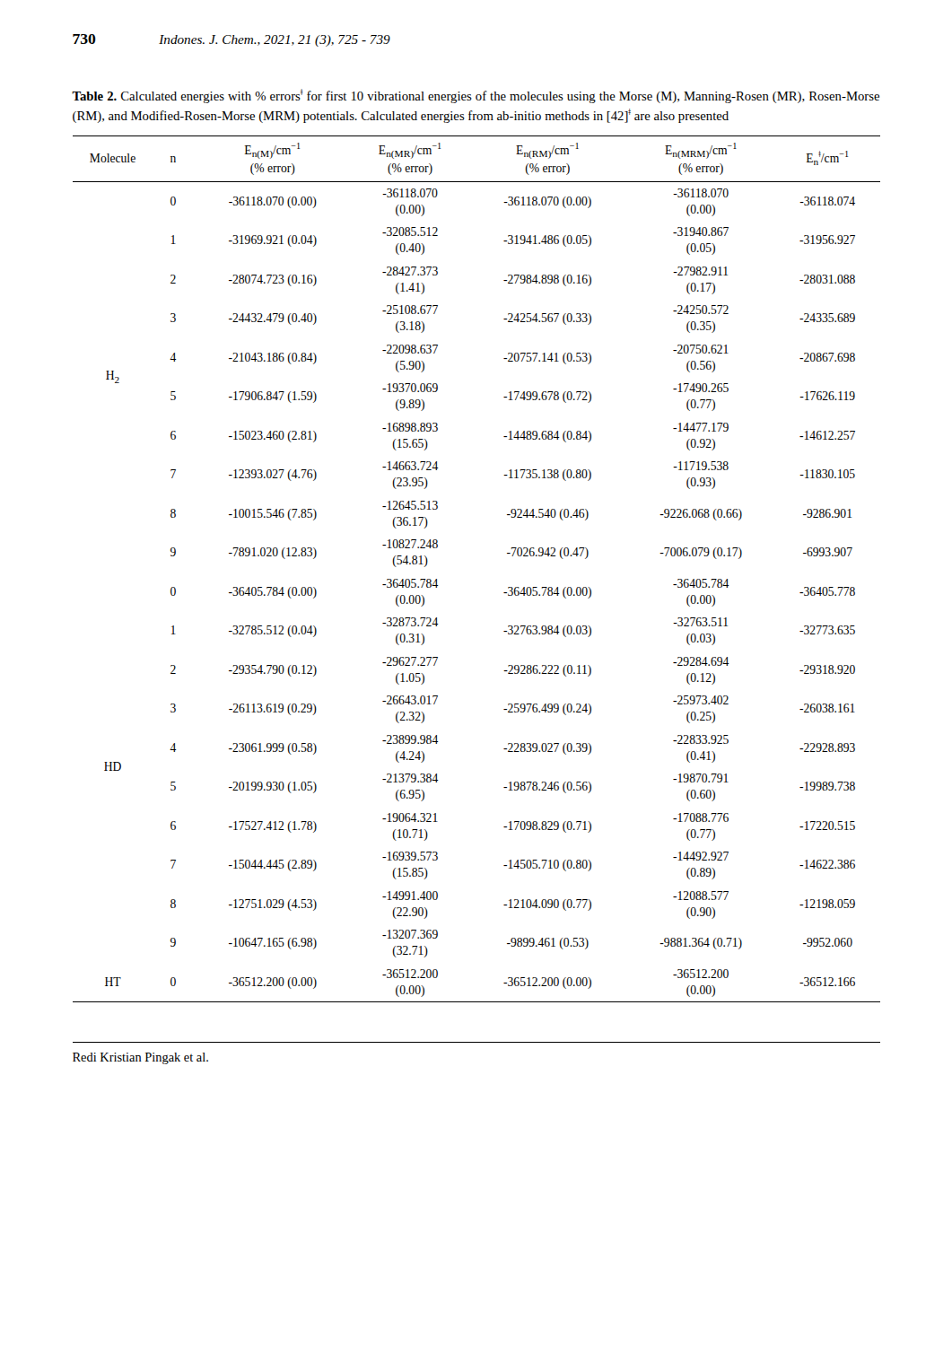730 Indones. J. Chem., 2021, 21 (3), 725 - 739
Table 2. Calculated energies with % errorsǂ for first 10 vibrational energies of the molecules using the Morse (M), Manning-Rosen (MR), Rosen-Morse (RM), and Modified-Rosen-Morse (MRM) potentials. Calculated energies from ab-initio methods in [42]ǂ are also presented
| Molecule | n | E n(M) /cm −1 (% error) | E n(MR) /cm −1 (% error) | E n(RM) /cm −1 (% error) | E n(MRM) /cm −1 (% error) | E n ǂ /cm −1 |
| --- | --- | --- | --- | --- | --- | --- |
| H 2 | 0 | -36118.070 (0.00) | -36118.070 (0.00) | -36118.070 (0.00) | -36118.070 (0.00) | -36118.074 |
| 1 | -31969.921 (0.04) | -32085.512 (0.40) | -31941.486 (0.05) | -31940.867 (0.05) | -31956.927 |
| 2 | -28074.723 (0.16) | -28427.373 (1.41) | -27984.898 (0.16) | -27982.911 (0.17) | -28031.088 |
| 3 | -24432.479 (0.40) | -25108.677 (3.18) | -24254.567 (0.33) | -24250.572 (0.35) | -24335.689 |
| 4 | -21043.186 (0.84) | -22098.637 (5.90) | -20757.141 (0.53) | -20750.621 (0.56) | -20867.698 |
| 5 | -17906.847 (1.59) | -19370.069 (9.89) | -17499.678 (0.72) | -17490.265 (0.77) | -17626.119 |
| 6 | -15023.460 (2.81) | -16898.893 (15.65) | -14489.684 (0.84) | -14477.179 (0.92) | -14612.257 |
| 7 | -12393.027 (4.76) | -14663.724 (23.95) | -11735.138 (0.80) | -11719.538 (0.93) | -11830.105 |
| 8 | -10015.546 (7.85) | -12645.513 (36.17) | -9244.540 (0.46) | -9226.068 (0.66) | -9286.901 |
| 9 | -7891.020 (12.83) | -10827.248 (54.81) | -7026.942 (0.47) | -7006.079 (0.17) | -6993.907 |
| HD | 0 | -36405.784 (0.00) | -36405.784 (0.00) | -36405.784 (0.00) | -36405.784 (0.00) | -36405.778 |
| 1 | -32785.512 (0.04) | -32873.724 (0.31) | -32763.984 (0.03) | -32763.511 (0.03) | -32773.635 |
| 2 | -29354.790 (0.12) | -29627.277 (1.05) | -29286.222 (0.11) | -29284.694 (0.12) | -29318.920 |
| 3 | -26113.619 (0.29) | -26643.017 (2.32) | -25976.499 (0.24) | -25973.402 (0.25) | -26038.161 |
| 4 | -23061.999 (0.58) | -23899.984 (4.24) | -22839.027 (0.39) | -22833.925 (0.41) | -22928.893 |
| 5 | -20199.930 (1.05) | -21379.384 (6.95) | -19878.246 (0.56) | -19870.791 (0.60) | -19989.738 |
| 6 | -17527.412 (1.78) | -19064.321 (10.71) | -17098.829 (0.71) | -17088.776 (0.77) | -17220.515 |
| 7 | -15044.445 (2.89) | -16939.573 (15.85) | -14505.710 (0.80) | -14492.927 (0.89) | -14622.386 |
| 8 | -12751.029 (4.53) | -14991.400 (22.90) | -12104.090 (0.77) | -12088.577 (0.90) | -12198.059 |
| 9 | -10647.165 (6.98) | -13207.369 (32.71) | -9899.461 (0.53) | -9881.364 (0.71) | -9952.060 |
| HT | 0 | -36512.200 (0.00) | -36512.200 (0.00) | -36512.200 (0.00) | -36512.200 (0.00) | -36512.166 |
Redi Kristian Pingak et al.